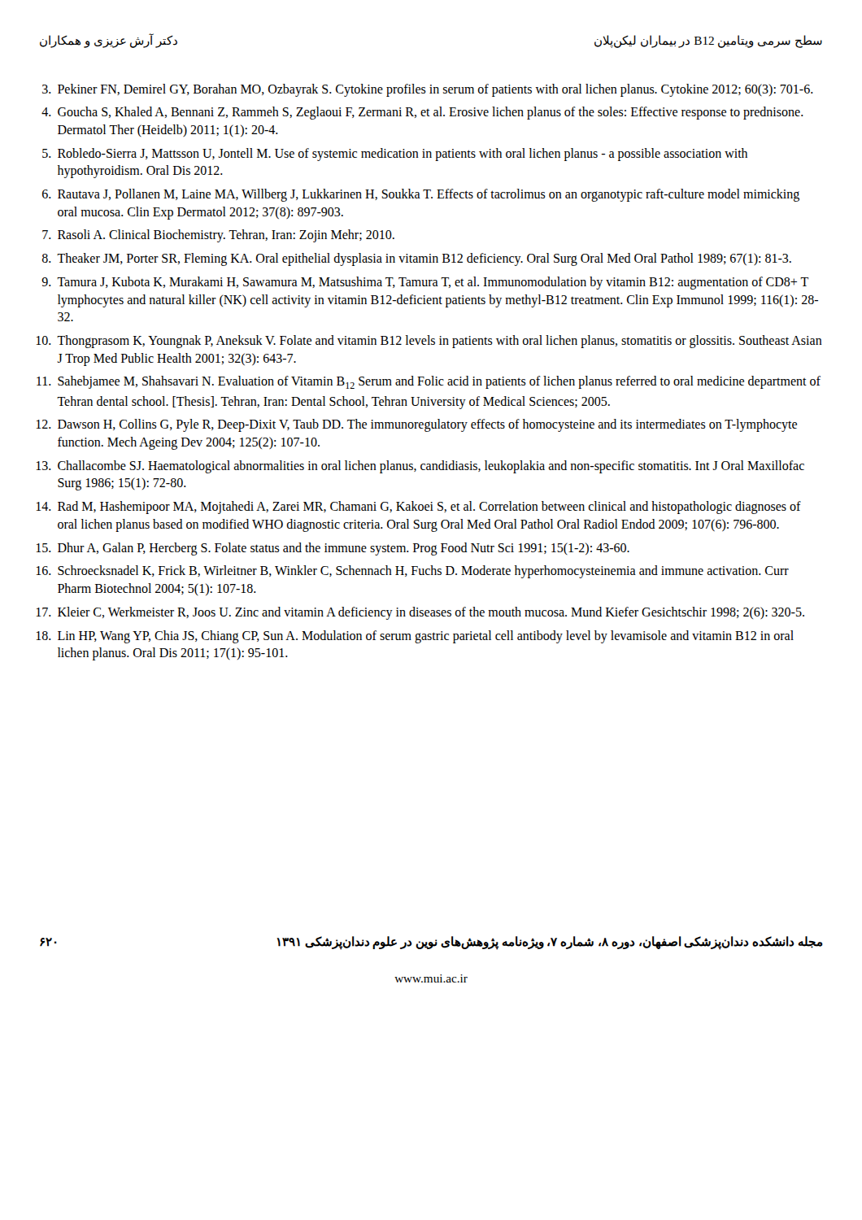دکتر آرش عزیزی و همکاران
سطح سرمی ویتامین B12 در بیماران لیکن‌پلان
Pekiner FN, Demirel GY, Borahan MO, Ozbayrak S. Cytokine profiles in serum of patients with oral lichen planus. Cytokine 2012; 60(3): 701-6.
Goucha S, Khaled A, Bennani Z, Rammeh S, Zeglaoui F, Zermani R, et al. Erosive lichen planus of the soles: Effective response to prednisone. Dermatol Ther (Heidelb) 2011; 1(1): 20-4.
Robledo-Sierra J, Mattsson U, Jontell M. Use of systemic medication in patients with oral lichen planus - a possible association with hypothyroidism. Oral Dis 2012.
Rautava J, Pollanen M, Laine MA, Willberg J, Lukkarinen H, Soukka T. Effects of tacrolimus on an organotypic raft-culture model mimicking oral mucosa. Clin Exp Dermatol 2012; 37(8): 897-903.
Rasoli A. Clinical Biochemistry. Tehran, Iran: Zojin Mehr; 2010.
Theaker JM, Porter SR, Fleming KA. Oral epithelial dysplasia in vitamin B12 deficiency. Oral Surg Oral Med Oral Pathol 1989; 67(1): 81-3.
Tamura J, Kubota K, Murakami H, Sawamura M, Matsushima T, Tamura T, et al. Immunomodulation by vitamin B12: augmentation of CD8+ T lymphocytes and natural killer (NK) cell activity in vitamin B12-deficient patients by methyl-B12 treatment. Clin Exp Immunol 1999; 116(1): 28-32.
Thongprasom K, Youngnak P, Aneksuk V. Folate and vitamin B12 levels in patients with oral lichen planus, stomatitis or glossitis. Southeast Asian J Trop Med Public Health 2001; 32(3): 643-7.
Sahebjamee M, Shahsavari N. Evaluation of Vitamin B12 Serum and Folic acid in patients of lichen planus referred to oral medicine department of Tehran dental school. [Thesis]. Tehran, Iran: Dental School, Tehran University of Medical Sciences; 2005.
Dawson H, Collins G, Pyle R, Deep-Dixit V, Taub DD. The immunoregulatory effects of homocysteine and its intermediates on T-lymphocyte function. Mech Ageing Dev 2004; 125(2): 107-10.
Challacombe SJ. Haematological abnormalities in oral lichen planus, candidiasis, leukoplakia and non-specific stomatitis. Int J Oral Maxillofac Surg 1986; 15(1): 72-80.
Rad M, Hashemipoor MA, Mojtahedi A, Zarei MR, Chamani G, Kakoei S, et al. Correlation between clinical and histopathologic diagnoses of oral lichen planus based on modified WHO diagnostic criteria. Oral Surg Oral Med Oral Pathol Oral Radiol Endod 2009; 107(6): 796-800.
Dhur A, Galan P, Hercberg S. Folate status and the immune system. Prog Food Nutr Sci 1991; 15(1-2): 43-60.
Schroecksnadel K, Frick B, Wirleitner B, Winkler C, Schennach H, Fuchs D. Moderate hyperhomocysteinemia and immune activation. Curr Pharm Biotechnol 2004; 5(1): 107-18.
Kleier C, Werkmeister R, Joos U. Zinc and vitamin A deficiency in diseases of the mouth mucosa. Mund Kiefer Gesichtschir 1998; 2(6): 320-5.
Lin HP, Wang YP, Chia JS, Chiang CP, Sun A. Modulation of serum gastric parietal cell antibody level by levamisole and vitamin B12 in oral lichen planus. Oral Dis 2011; 17(1): 95-101.
مجله دانشکده دندان‌پزشکی اصفهان، دوره ۸، شماره ۷، ویژه‌نامه پژوهش‌های نوین در علوم دندان‌پزشکی ۱۳۹۱
۶۲۰
www.mui.ac.ir